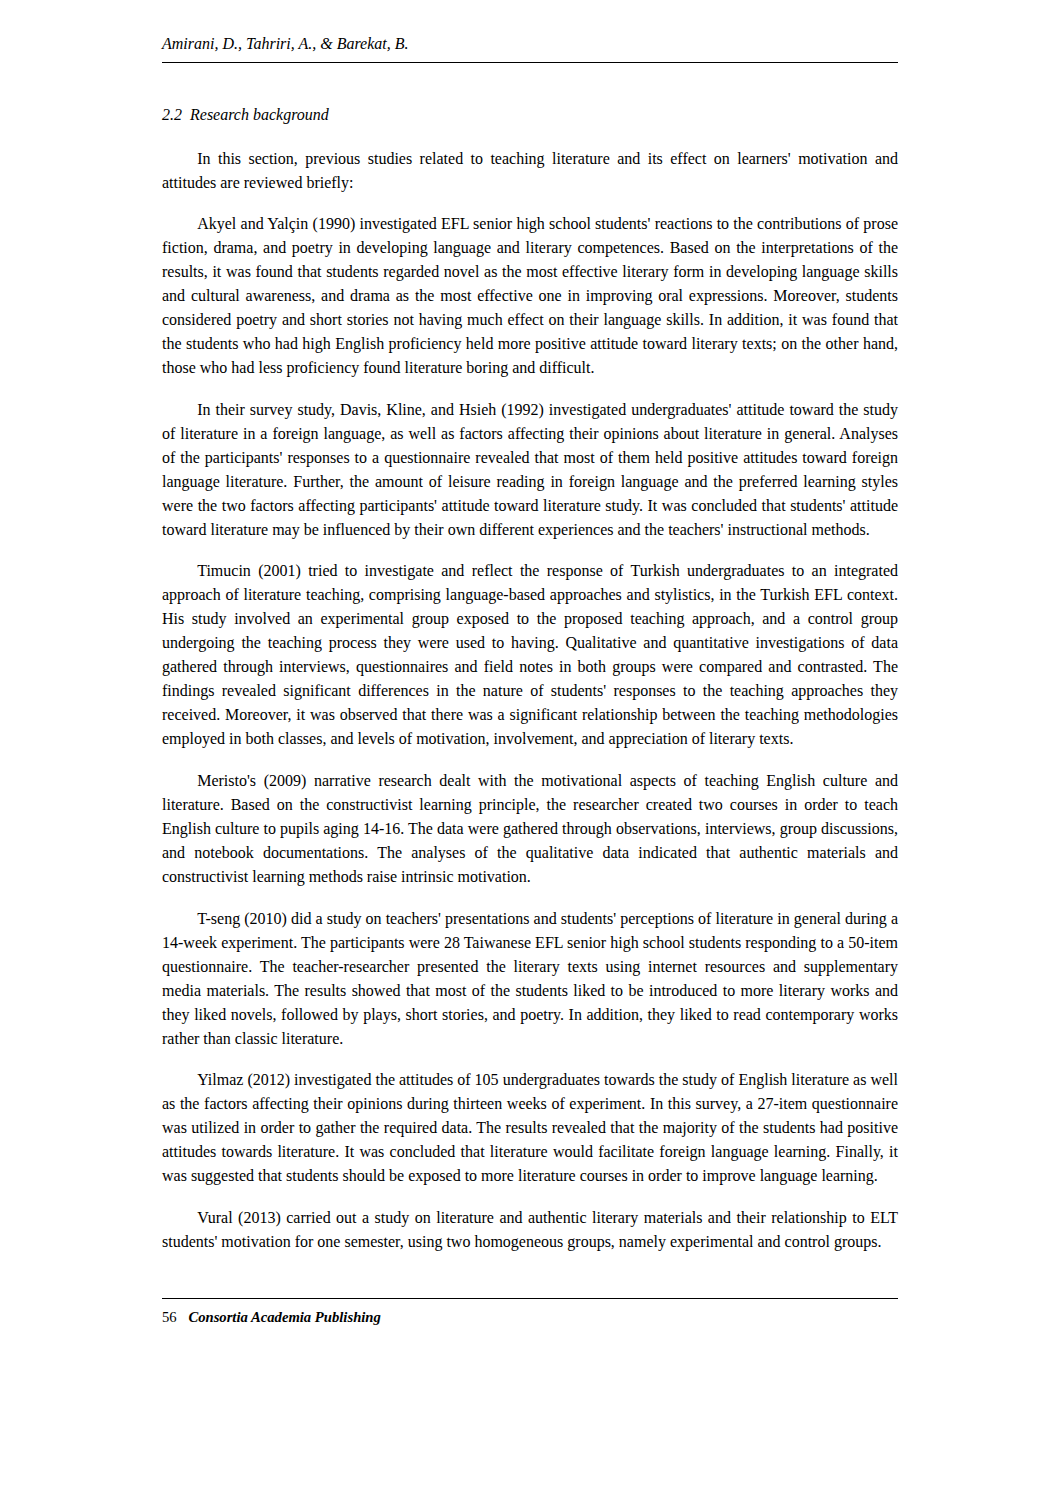Amirani, D., Tahriri, A., & Barekat, B.
2.2 Research background
In this section, previous studies related to teaching literature and its effect on learners' motivation and attitudes are reviewed briefly:
Akyel and Yalçin (1990) investigated EFL senior high school students' reactions to the contributions of prose fiction, drama, and poetry in developing language and literary competences. Based on the interpretations of the results, it was found that students regarded novel as the most effective literary form in developing language skills and cultural awareness, and drama as the most effective one in improving oral expressions. Moreover, students considered poetry and short stories not having much effect on their language skills. In addition, it was found that the students who had high English proficiency held more positive attitude toward literary texts; on the other hand, those who had less proficiency found literature boring and difficult.
In their survey study, Davis, Kline, and Hsieh (1992) investigated undergraduates' attitude toward the study of literature in a foreign language, as well as factors affecting their opinions about literature in general. Analyses of the participants' responses to a questionnaire revealed that most of them held positive attitudes toward foreign language literature. Further, the amount of leisure reading in foreign language and the preferred learning styles were the two factors affecting participants' attitude toward literature study. It was concluded that students' attitude toward literature may be influenced by their own different experiences and the teachers' instructional methods.
Timucin (2001) tried to investigate and reflect the response of Turkish undergraduates to an integrated approach of literature teaching, comprising language-based approaches and stylistics, in the Turkish EFL context. His study involved an experimental group exposed to the proposed teaching approach, and a control group undergoing the teaching process they were used to having. Qualitative and quantitative investigations of data gathered through interviews, questionnaires and field notes in both groups were compared and contrasted. The findings revealed significant differences in the nature of students' responses to the teaching approaches they received. Moreover, it was observed that there was a significant relationship between the teaching methodologies employed in both classes, and levels of motivation, involvement, and appreciation of literary texts.
Meristo's (2009) narrative research dealt with the motivational aspects of teaching English culture and literature. Based on the constructivist learning principle, the researcher created two courses in order to teach English culture to pupils aging 14-16. The data were gathered through observations, interviews, group discussions, and notebook documentations. The analyses of the qualitative data indicated that authentic materials and constructivist learning methods raise intrinsic motivation.
T-seng (2010) did a study on teachers' presentations and students' perceptions of literature in general during a 14-week experiment. The participants were 28 Taiwanese EFL senior high school students responding to a 50-item questionnaire. The teacher-researcher presented the literary texts using internet resources and supplementary media materials. The results showed that most of the students liked to be introduced to more literary works and they liked novels, followed by plays, short stories, and poetry. In addition, they liked to read contemporary works rather than classic literature.
Yilmaz (2012) investigated the attitudes of 105 undergraduates towards the study of English literature as well as the factors affecting their opinions during thirteen weeks of experiment. In this survey, a 27-item questionnaire was utilized in order to gather the required data. The results revealed that the majority of the students had positive attitudes towards literature. It was concluded that literature would facilitate foreign language learning. Finally, it was suggested that students should be exposed to more literature courses in order to improve language learning.
Vural (2013) carried out a study on literature and authentic literary materials and their relationship to ELT students' motivation for one semester, using two homogeneous groups, namely experimental and control groups.
56 Consortia Academia Publishing